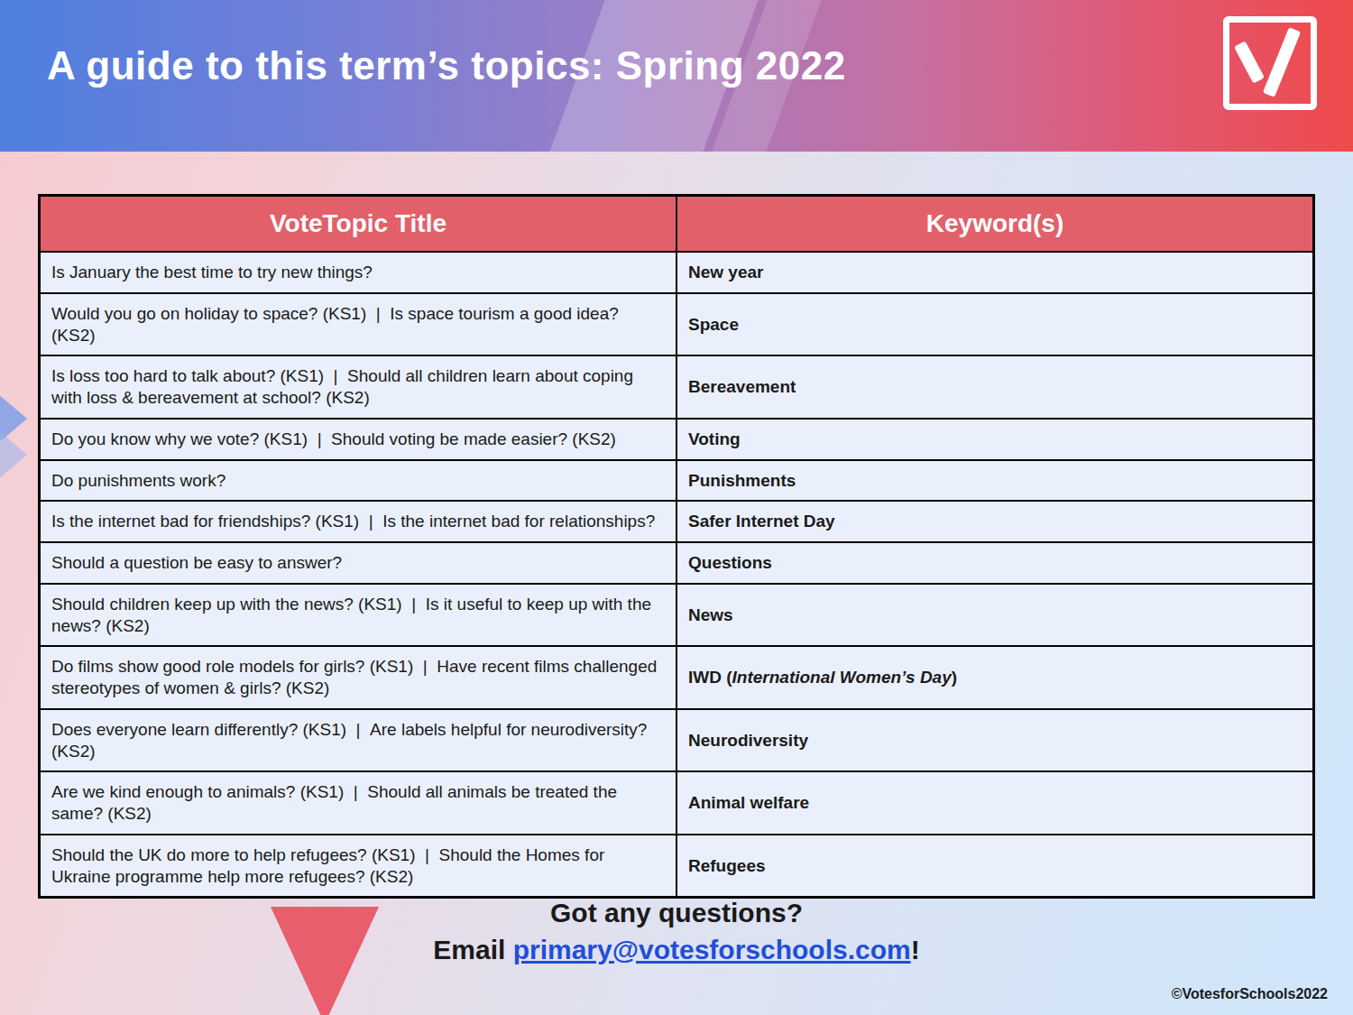A guide to this term’s topics: Spring 2022
| VoteTopic Title | Keyword(s) |
| --- | --- |
| Is January the best time to try new things? | New year |
| Would you go on holiday to space? (KS1) / Is space tourism a good idea? (KS2) | Space |
| Is loss too hard to talk about? (KS1) / Should all children learn about coping with loss & bereavement at school? (KS2) | Bereavement |
| Do you know why we vote? (KS1) / Should voting be made easier? (KS2) | Voting |
| Do punishments work? | Punishments |
| Is the internet bad for friendships? (KS1) / Is the internet bad for relationships? | Safer Internet Day |
| Should a question be easy to answer? | Questions |
| Should children keep up with the news? (KS1) / Is it useful to keep up with the news? (KS2) | News |
| Do films show good role models for girls? (KS1) / Have recent films challenged stereotypes of women & girls? (KS2) | IWD ( International Women’s Day ) |
| Does everyone learn differently? (KS1) / Are labels helpful for neurodiversity? (KS2) | Neurodiversity |
| Are we kind enough to animals? (KS1) / Should all animals be treated the same? (KS2) | Animal welfare |
| Should the UK do more to help refugees? (KS1) / Should the Homes for Ukraine programme help more refugees? (KS2) | Refugees |
Got any questions?
Email primary@votesforschools.com!
©VotesforSchools2022